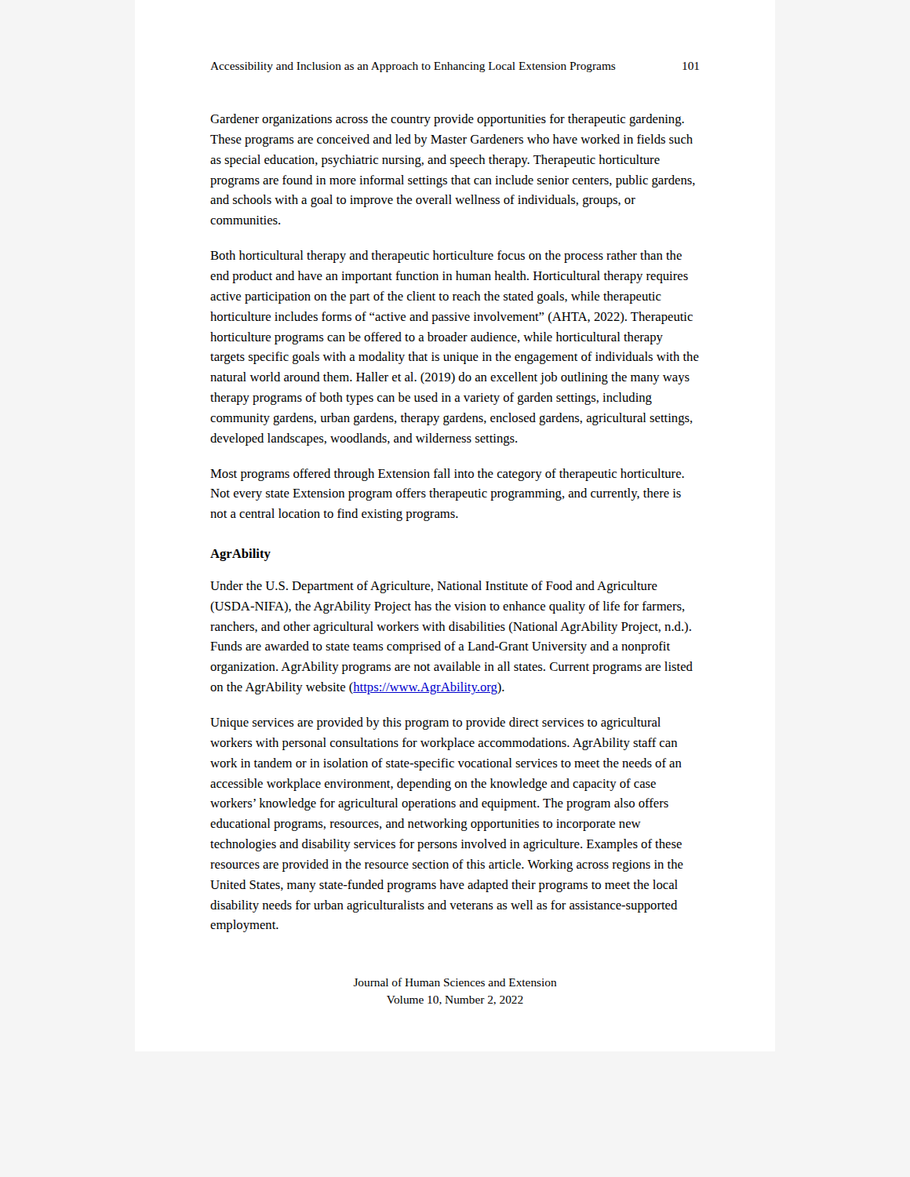Accessibility and Inclusion as an Approach to Enhancing Local Extension Programs 101
Gardener organizations across the country provide opportunities for therapeutic gardening. These programs are conceived and led by Master Gardeners who have worked in fields such as special education, psychiatric nursing, and speech therapy. Therapeutic horticulture programs are found in more informal settings that can include senior centers, public gardens, and schools with a goal to improve the overall wellness of individuals, groups, or communities.
Both horticultural therapy and therapeutic horticulture focus on the process rather than the end product and have an important function in human health. Horticultural therapy requires active participation on the part of the client to reach the stated goals, while therapeutic horticulture includes forms of “active and passive involvement” (AHTA, 2022). Therapeutic horticulture programs can be offered to a broader audience, while horticultural therapy targets specific goals with a modality that is unique in the engagement of individuals with the natural world around them. Haller et al. (2019) do an excellent job outlining the many ways therapy programs of both types can be used in a variety of garden settings, including community gardens, urban gardens, therapy gardens, enclosed gardens, agricultural settings, developed landscapes, woodlands, and wilderness settings.
Most programs offered through Extension fall into the category of therapeutic horticulture. Not every state Extension program offers therapeutic programming, and currently, there is not a central location to find existing programs.
AgrAbility
Under the U.S. Department of Agriculture, National Institute of Food and Agriculture (USDA-NIFA), the AgrAbility Project has the vision to enhance quality of life for farmers, ranchers, and other agricultural workers with disabilities (National AgrAbility Project, n.d.). Funds are awarded to state teams comprised of a Land-Grant University and a nonprofit organization. AgrAbility programs are not available in all states. Current programs are listed on the AgrAbility website (https://www.AgrAbility.org).
Unique services are provided by this program to provide direct services to agricultural workers with personal consultations for workplace accommodations. AgrAbility staff can work in tandem or in isolation of state-specific vocational services to meet the needs of an accessible workplace environment, depending on the knowledge and capacity of case workers’ knowledge for agricultural operations and equipment. The program also offers educational programs, resources, and networking opportunities to incorporate new technologies and disability services for persons involved in agriculture. Examples of these resources are provided in the resource section of this article. Working across regions in the United States, many state-funded programs have adapted their programs to meet the local disability needs for urban agriculturalists and veterans as well as for assistance-supported employment.
Journal of Human Sciences and Extension
Volume 10, Number 2, 2022